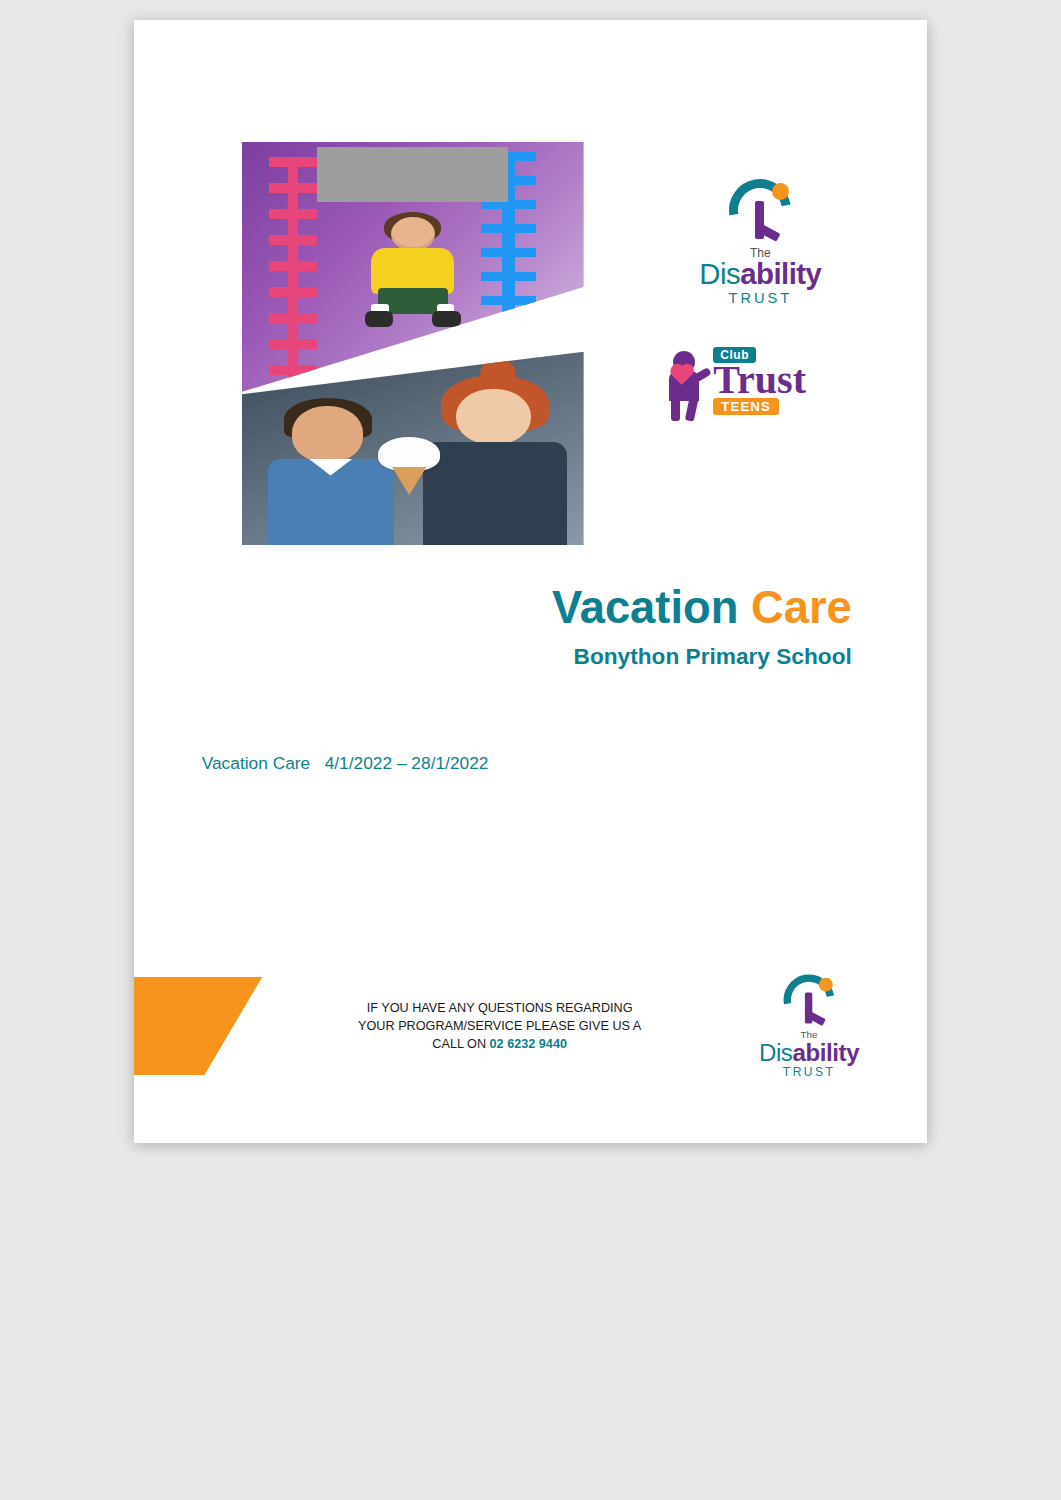The
Dis ability
TRUST
Club
Trust
TEENS
Vacation Care
Bonython Primary School
Vacation Care 4/1/2022 – 28/1/2022
IF YOU HAVE ANY QUESTIONS REGARDING
YOUR PROGRAM/SERVICE PLEASE GIVE US A
CALL ON 02 6232 9440
The
Dis ability
TRUST